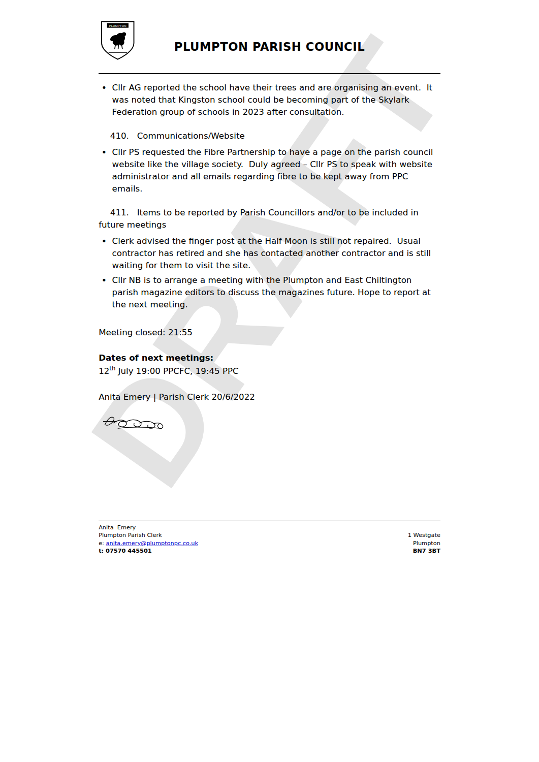DRAFT
PLUMPTON
PLUMPTON PARISH COUNCIL
Cllr AG reported the school have their trees and are organising an event. It was noted that Kingston school could be becoming part of the Skylark Federation group of schools in 2023 after consultation.
410. Communications/Website
Cllr PS requested the Fibre Partnership to have a page on the parish council website like the village society. Duly agreed – Cllr PS to speak with website administrator and all emails regarding fibre to be kept away from PPC emails.
411. Items to be reported by Parish Councillors and/or to be included in future meetings
Clerk advised the finger post at the Half Moon is still not repaired. Usual contractor has retired and she has contacted another contractor and is still waiting for them to visit the site.
Cllr NB is to arrange a meeting with the Plumpton and East Chiltington parish magazine editors to discuss the magazines future. Hope to report at the next meeting.
Meeting closed: 21:55
Dates of next meetings:
12th July 19:00 PPCFC, 19:45 PPC
Anita Emery | Parish Clerk 20/6/2022
| Anita Emery | |
| Plumpton Parish Clerk | 1 Westgate |
| e: anita.emery@plumptonpc.co.uk | Plumpton |
| t: 07570 445501 | BN7 3BT |